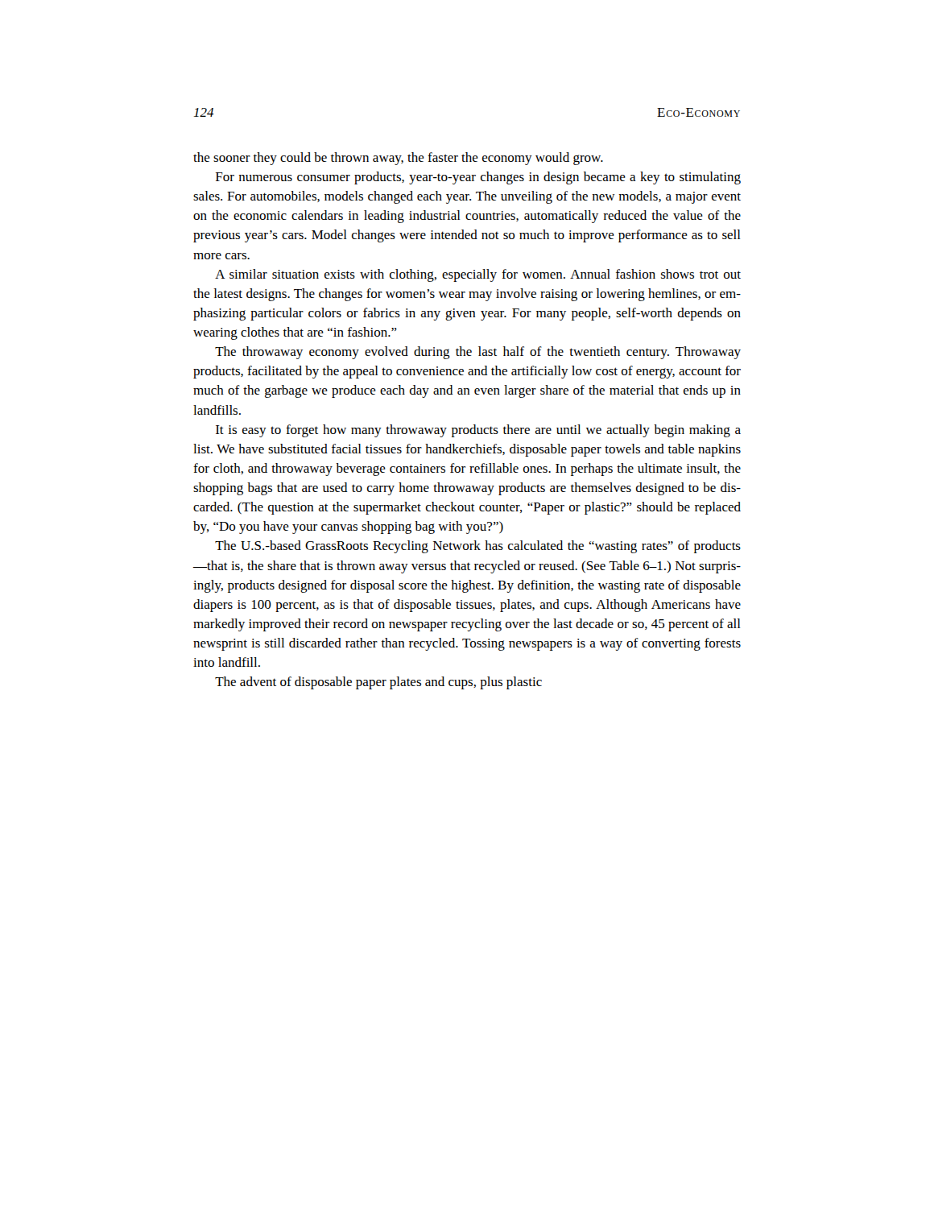124 Eco-Economy
the sooner they could be thrown away, the faster the economy would grow.
For numerous consumer products, year-to-year changes in design became a key to stimulating sales. For automobiles, models changed each year. The unveiling of the new models, a major event on the economic calendars in leading industrial countries, automatically reduced the value of the previous year’s cars. Model changes were intended not so much to improve performance as to sell more cars.
A similar situation exists with clothing, especially for women. Annual fashion shows trot out the latest designs. The changes for women’s wear may involve raising or lowering hemlines, or emphasizing particular colors or fabrics in any given year. For many people, self-worth depends on wearing clothes that are “in fashion.”
The throwaway economy evolved during the last half of the twentieth century. Throwaway products, facilitated by the appeal to convenience and the artificially low cost of energy, account for much of the garbage we produce each day and an even larger share of the material that ends up in landfills.
It is easy to forget how many throwaway products there are until we actually begin making a list. We have substituted facial tissues for handkerchiefs, disposable paper towels and table napkins for cloth, and throwaway beverage containers for refillable ones. In perhaps the ultimate insult, the shopping bags that are used to carry home throwaway products are themselves designed to be discarded. (The question at the supermarket checkout counter, “Paper or plastic?” should be replaced by, “Do you have your canvas shopping bag with you?”)
The U.S.-based GrassRoots Recycling Network has calculated the “wasting rates” of products—that is, the share that is thrown away versus that recycled or reused. (See Table 6–1.) Not surprisingly, products designed for disposal score the highest. By definition, the wasting rate of disposable diapers is 100 percent, as is that of disposable tissues, plates, and cups. Although Americans have markedly improved their record on newspaper recycling over the last decade or so, 45 percent of all newsprint is still discarded rather than recycled. Tossing newspapers is a way of converting forests into landfill.
The advent of disposable paper plates and cups, plus plastic